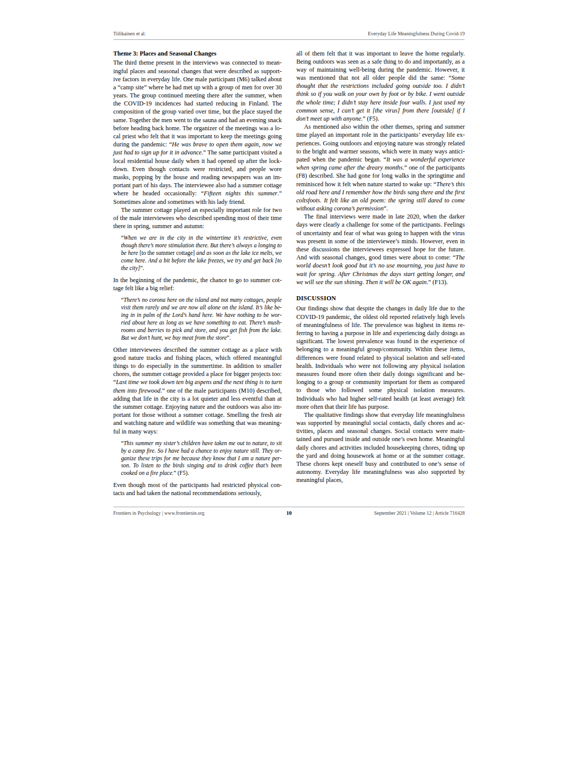Tiilikainen et al.
Everyday Life Meaningfulness During Covid-19
Theme 3: Places and Seasonal Changes
The third theme present in the interviews was connected to meaningful places and seasonal changes that were described as supportive factors in everyday life. One male participant (M6) talked about a “camp site” where he had met up with a group of men for over 30 years. The group continued meeting there after the summer, when the COVID-19 incidences had started reducing in Finland. The composition of the group varied over time, but the place stayed the same. Together the men went to the sauna and had an evening snack before heading back home. The organizer of the meetings was a local priest who felt that it was important to keep the meetings going during the pandemic: “He was brave to open them again, now we just had to sign up for it in advance.” The same participant visited a local residential house daily when it had opened up after the lockdown. Even though contacts were restricted, and people wore masks, popping by the house and reading newspapers was an important part of his days. The interviewee also had a summer cottage where he headed occasionally: “Fifteen nights this summer.” Sometimes alone and sometimes with his lady friend.
The summer cottage played an especially important role for two of the male interviewees who described spending most of their time there in spring, summer and autumn:
“When we are in the city in the wintertime it’s restrictive, even though there’s more stimulation there. But there’s always a longing to be here [to the summer cottage] and as soon as the lake ice melts, we come here. And a bit before the lake freezes, we try and get back [to the city]”.
In the beginning of the pandemic, the chance to go to summer cottage felt like a big relief:
“There’s no corona here on the island and not many cottages, people visit them rarely and we are now all alone on the island. It’s like being in in palm of the Lord’s hand here. We have nothing to be worried about here as long as we have something to eat. There’s mushrooms and berries to pick and store, and you get fish from the lake. But we don’t hunt, we buy meat from the store”.
Other interviewees described the summer cottage as a place with good nature tracks and fishing places, which offered meaningful things to do especially in the summertime. In addition to smaller chores, the summer cottage provided a place for bigger projects too: “Last time we took down ten big aspens and the next thing is to turn them into firewood.” one of the male participants (M10) described, adding that life in the city is a lot quieter and less eventful than at the summer cottage. Enjoying nature and the outdoors was also important for those without a summer cottage. Smelling the fresh air and watching nature and wildlife was something that was meaningful in many ways:
“This summer my sister’s children have taken me out to nature, to sit by a camp fire. So I have had a chance to enjoy nature still. They organize these trips for me because they know that I am a nature person. To listen to the birds singing and to drink coffee that’s been cooked on a fire place.” (F5).
Even though most of the participants had restricted physical contacts and had taken the national recommendations seriously,
all of them felt that it was important to leave the home regularly. Being outdoors was seen as a safe thing to do and importantly, as a way of maintaining well-being during the pandemic. However, it was mentioned that not all older people did the same: “Some thought that the restrictions included going outside too. I didn’t think so if you walk on your own by foot or by bike. I went outside the whole time; I didn’t stay here inside four walls. I just used my common sense, I can’t get it [the virus] from there [outside] if I don’t meet up with anyone.” (F5).
As mentioned also within the other themes, spring and summer time played an important role in the participants’ everyday life experiences. Going outdoors and enjoying nature was strongly related to the bright and warmer seasons, which were in many ways anticipated when the pandemic began. “It was a wonderful experience when spring came after the dreary months.” one of the participants (F8) described. She had gone for long walks in the springtime and reminisced how it felt when nature started to wake up: “There’s this old road here and I remember how the birds sang there and the first coltsfoots. It felt like an old poem: the spring still dared to come without asking corona’s permission”.
The final interviews were made in late 2020, when the darker days were clearly a challenge for some of the participants. Feelings of uncertainty and fear of what was going to happen with the virus was present in some of the interviewee’s minds. However, even in these discussions the interviewees expressed hope for the future. And with seasonal changes, good times were about to come: “The world doesn’t look good but it’s no use mourning, you just have to wait for spring. After Christmas the days start getting longer, and we will see the sun shining. Then it will be OK again.” (F13).
DISCUSSION
Our findings show that despite the changes in daily life due to the COVID-19 pandemic, the oldest old reported relatively high levels of meaningfulness of life. The prevalence was highest in items referring to having a purpose in life and experiencing daily doings as significant. The lowest prevalence was found in the experience of belonging to a meaningful group/community. Within these items, differences were found related to physical isolation and self-rated health. Individuals who were not following any physical isolation measures found more often their daily doings significant and belonging to a group or community important for them as compared to those who followed some physical isolation measures. Individuals who had higher self-rated health (at least average) felt more often that their life has purpose.
The qualitative findings show that everyday life meaningfulness was supported by meaningful social contacts, daily chores and activities, places and seasonal changes. Social contacts were maintained and pursued inside and outside one’s own home. Meaningful daily chores and activities included housekeeping chores, tiding up the yard and doing housework at home or at the summer cottage. These chores kept oneself busy and contributed to one’s sense of autonomy. Everyday life meaningfulness was also supported by meaningful places,
Frontiers in Psychology | www.frontiersin.org
10
September 2021 | Volume 12 | Article 716428